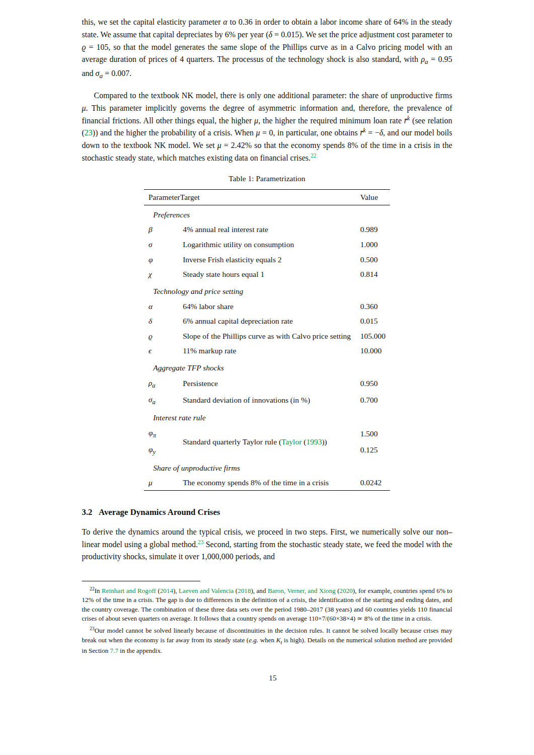this, we set the capital elasticity parameter α to 0.36 in order to obtain a labor income share of 64% in the steady state. We assume that capital depreciates by 6% per year (δ = 0.015). We set the price adjustment cost parameter to ϱ = 105, so that the model generates the same slope of the Phillips curve as in a Calvo pricing model with an average duration of prices of 4 quarters. The processus of the technology shock is also standard, with ρa = 0.95 and σa = 0.007.
Compared to the textbook NK model, there is only one additional parameter: the share of unproductive firms μ. This parameter implicitly governs the degree of asymmetric information and, therefore, the prevalence of financial frictions. All other things equal, the higher μ, the higher the required minimum loan rate r̄k (see relation (23)) and the higher the probability of a crisis. When μ = 0, in particular, one obtains r̄k = −δ, and our model boils down to the textbook NK model. We set μ = 2.42% so that the economy spends 8% of the time in a crisis in the stochastic steady state, which matches existing data on financial crises.22
Table 1: Parametrization
| ParameterTarget | Value |
| --- | --- |
| Preferences |
| β | 4% annual real interest rate | 0.989 |
| σ | Logarithmic utility on consumption | 1.000 |
| φ | Inverse Frish elasticity equals 2 | 0.500 |
| χ | Steady state hours equal 1 | 0.814 |
| Technology and price setting |
| α | 64% labor share | 0.360 |
| δ | 6% annual capital depreciation rate | 0.015 |
| ϱ | Slope of the Phillips curve as with Calvo price setting | 105.000 |
| ϵ | 11% markup rate | 10.000 |
| Aggregate TFP shocks |
| ρ a | Persistence | 0.950 |
| σ a | Standard deviation of innovations (in %) | 0.700 |
| Interest rate rule |
| φ π | Standard quarterly Taylor rule ( Taylor ( 1993 )) | 1.500 |
| φ y | 0.125 |
| Share of unproductive firms |
| μ | The economy spends 8% of the time in a crisis | 0.0242 |
3.2 Average Dynamics Around Crises
To derive the dynamics around the typical crisis, we proceed in two steps. First, we numerically solve our non–linear model using a global method.23 Second, starting from the stochastic steady state, we feed the model with the productivity shocks, simulate it over 1,000,000 periods, and
22In Reinhart and Rogoff (2014), Laeven and Valencia (2018), and Baron, Verner, and Xiong (2020), for example, countries spend 6% to 12% of the time in a crisis. The gap is due to differences in the definition of a crisis, the identification of the starting and ending dates, and the country coverage. The combination of these three data sets over the period 1980–2017 (38 years) and 60 countries yields 110 financial crises of about seven quarters on average. It follows that a country spends on average 110×7/(60×38×4) ≃ 8% of the time in a crisis.
23Our model cannot be solved linearly because of discontinuities in the decision rules. It cannot be solved locally because crises may break out when the economy is far away from its steady state (e.g. when Kt is high). Details on the numerical solution method are provided in Section 7.7 in the appendix.
15